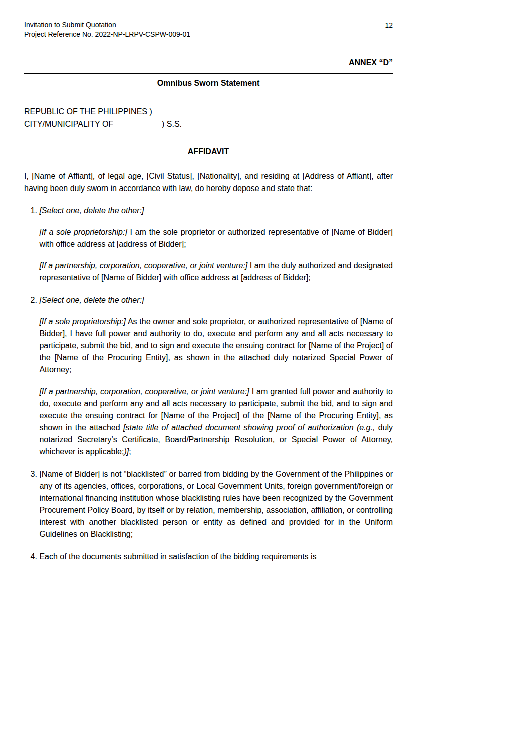Invitation to Submit Quotation
Project Reference No. 2022-NP-LRPV-CSPW-009-01
12
ANNEX “D”
Omnibus Sworn Statement
REPUBLIC OF THE PHILIPPINES )
CITY/MUNICIPALITY OF ) S.S.
AFFIDAVIT
I, [Name of Affiant], of legal age, [Civil Status], [Nationality], and residing at [Address of Affiant], after having been duly sworn in accordance with law, do hereby depose and state that:
[Select one, delete the other:]
[If a sole proprietorship:] I am the sole proprietor or authorized representative of [Name of Bidder] with office address at [address of Bidder];
[If a partnership, corporation, cooperative, or joint venture:] I am the duly authorized and designated representative of [Name of Bidder] with office address at [address of Bidder];
[Select one, delete the other:]
[If a sole proprietorship:] As the owner and sole proprietor, or authorized representative of [Name of Bidder], I have full power and authority to do, execute and perform any and all acts necessary to participate, submit the bid, and to sign and execute the ensuing contract for [Name of the Project] of the [Name of the Procuring Entity], as shown in the attached duly notarized Special Power of Attorney;
[If a partnership, corporation, cooperative, or joint venture:] I am granted full power and authority to do, execute and perform any and all acts necessary to participate, submit the bid, and to sign and execute the ensuing contract for [Name of the Project] of the [Name of the Procuring Entity], as shown in the attached [state title of attached document showing proof of authorization (e.g., duly notarized Secretary’s Certificate, Board/Partnership Resolution, or Special Power of Attorney, whichever is applicable;)];
[Name of Bidder] is not “blacklisted” or barred from bidding by the Government of the Philippines or any of its agencies, offices, corporations, or Local Government Units, foreign government/foreign or international financing institution whose blacklisting rules have been recognized by the Government Procurement Policy Board, by itself or by relation, membership, association, affiliation, or controlling interest with another blacklisted person or entity as defined and provided for in the Uniform Guidelines on Blacklisting;
Each of the documents submitted in satisfaction of the bidding requirements is